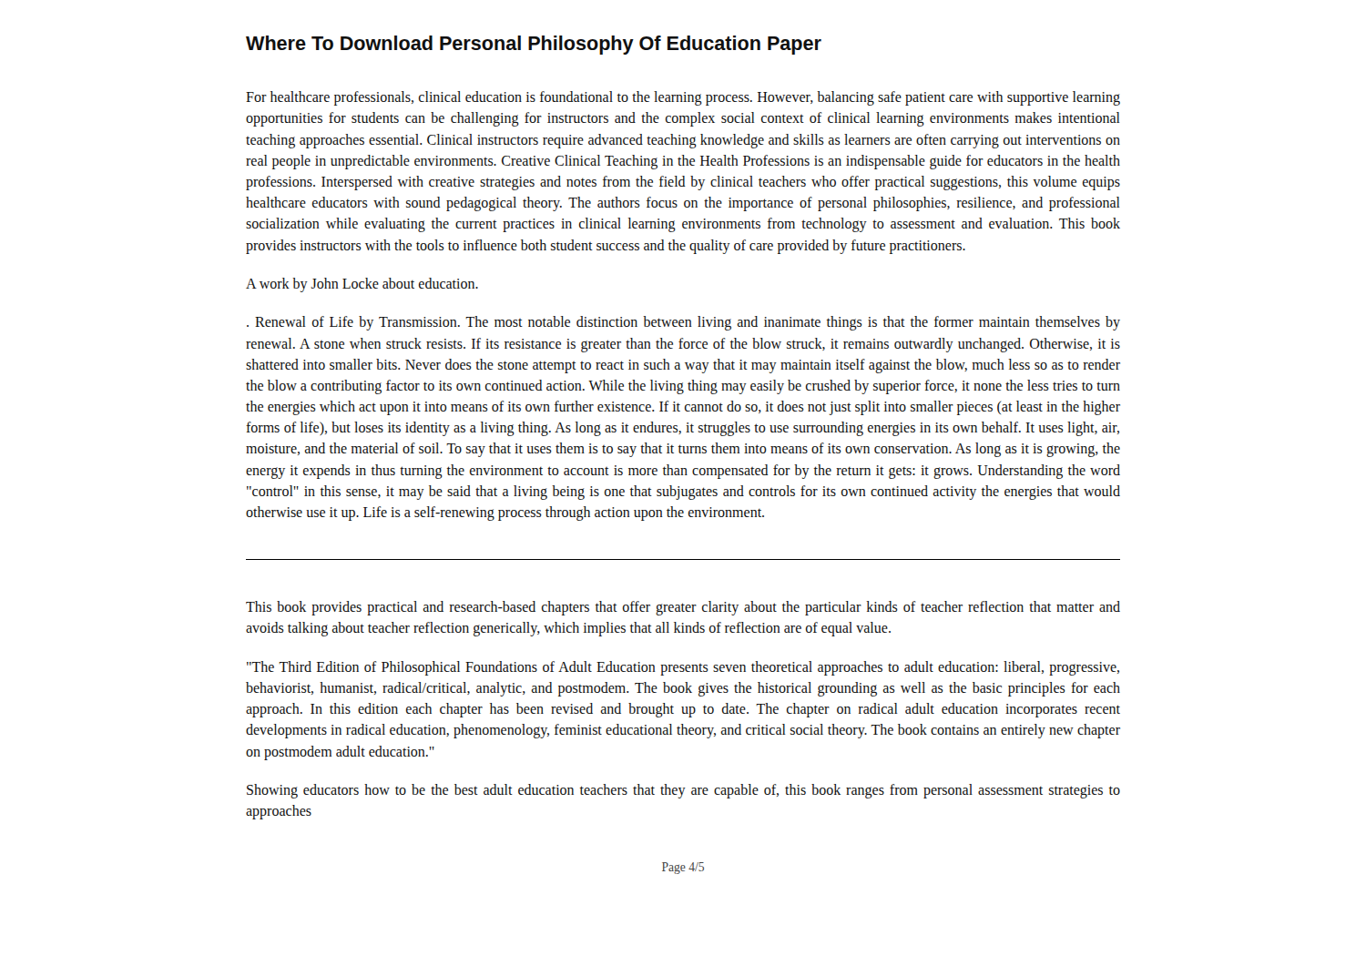Where To Download Personal Philosophy Of Education Paper
For healthcare professionals, clinical education is foundational to the learning process. However, balancing safe patient care with supportive learning opportunities for students can be challenging for instructors and the complex social context of clinical learning environments makes intentional teaching approaches essential. Clinical instructors require advanced teaching knowledge and skills as learners are often carrying out interventions on real people in unpredictable environments. Creative Clinical Teaching in the Health Professions is an indispensable guide for educators in the health professions. Interspersed with creative strategies and notes from the field by clinical teachers who offer practical suggestions, this volume equips healthcare educators with sound pedagogical theory. The authors focus on the importance of personal philosophies, resilience, and professional socialization while evaluating the current practices in clinical learning environments from technology to assessment and evaluation. This book provides instructors with the tools to influence both student success and the quality of care provided by future practitioners.
A work by John Locke about education.
. Renewal of Life by Transmission. The most notable distinction between living and inanimate things is that the former maintain themselves by renewal. A stone when struck resists. If its resistance is greater than the force of the blow struck, it remains outwardly unchanged. Otherwise, it is shattered into smaller bits. Never does the stone attempt to react in such a way that it may maintain itself against the blow, much less so as to render the blow a contributing factor to its own continued action. While the living thing may easily be crushed by superior force, it none the less tries to turn the energies which act upon it into means of its own further existence. If it cannot do so, it does not just split into smaller pieces (at least in the higher forms of life), but loses its identity as a living thing. As long as it endures, it struggles to use surrounding energies in its own behalf. It uses light, air, moisture, and the material of soil. To say that it uses them is to say that it turns them into means of its own conservation. As long as it is growing, the energy it expends in thus turning the environment to account is more than compensated for by the return it gets: it grows. Understanding the word "control" in this sense, it may be said that a living being is one that subjugates and controls for its own continued activity the energies that would otherwise use it up. Life is a self-renewing process through action upon the environment.
This book provides practical and research-based chapters that offer greater clarity about the particular kinds of teacher reflection that matter and avoids talking about teacher reflection generically, which implies that all kinds of reflection are of equal value.
"The Third Edition of Philosophical Foundations of Adult Education presents seven theoretical approaches to adult education: liberal, progressive, behaviorist, humanist, radical/critical, analytic, and postmodem. The book gives the historical grounding as well as the basic principles for each approach. In this edition each chapter has been revised and brought up to date. The chapter on radical adult education incorporates recent developments in radical education, phenomenology, feminist educational theory, and critical social theory. The book contains an entirely new chapter on postmodem adult education."
Showing educators how to be the best adult education teachers that they are capable of, this book ranges from personal assessment strategies to approaches
Page 4/5